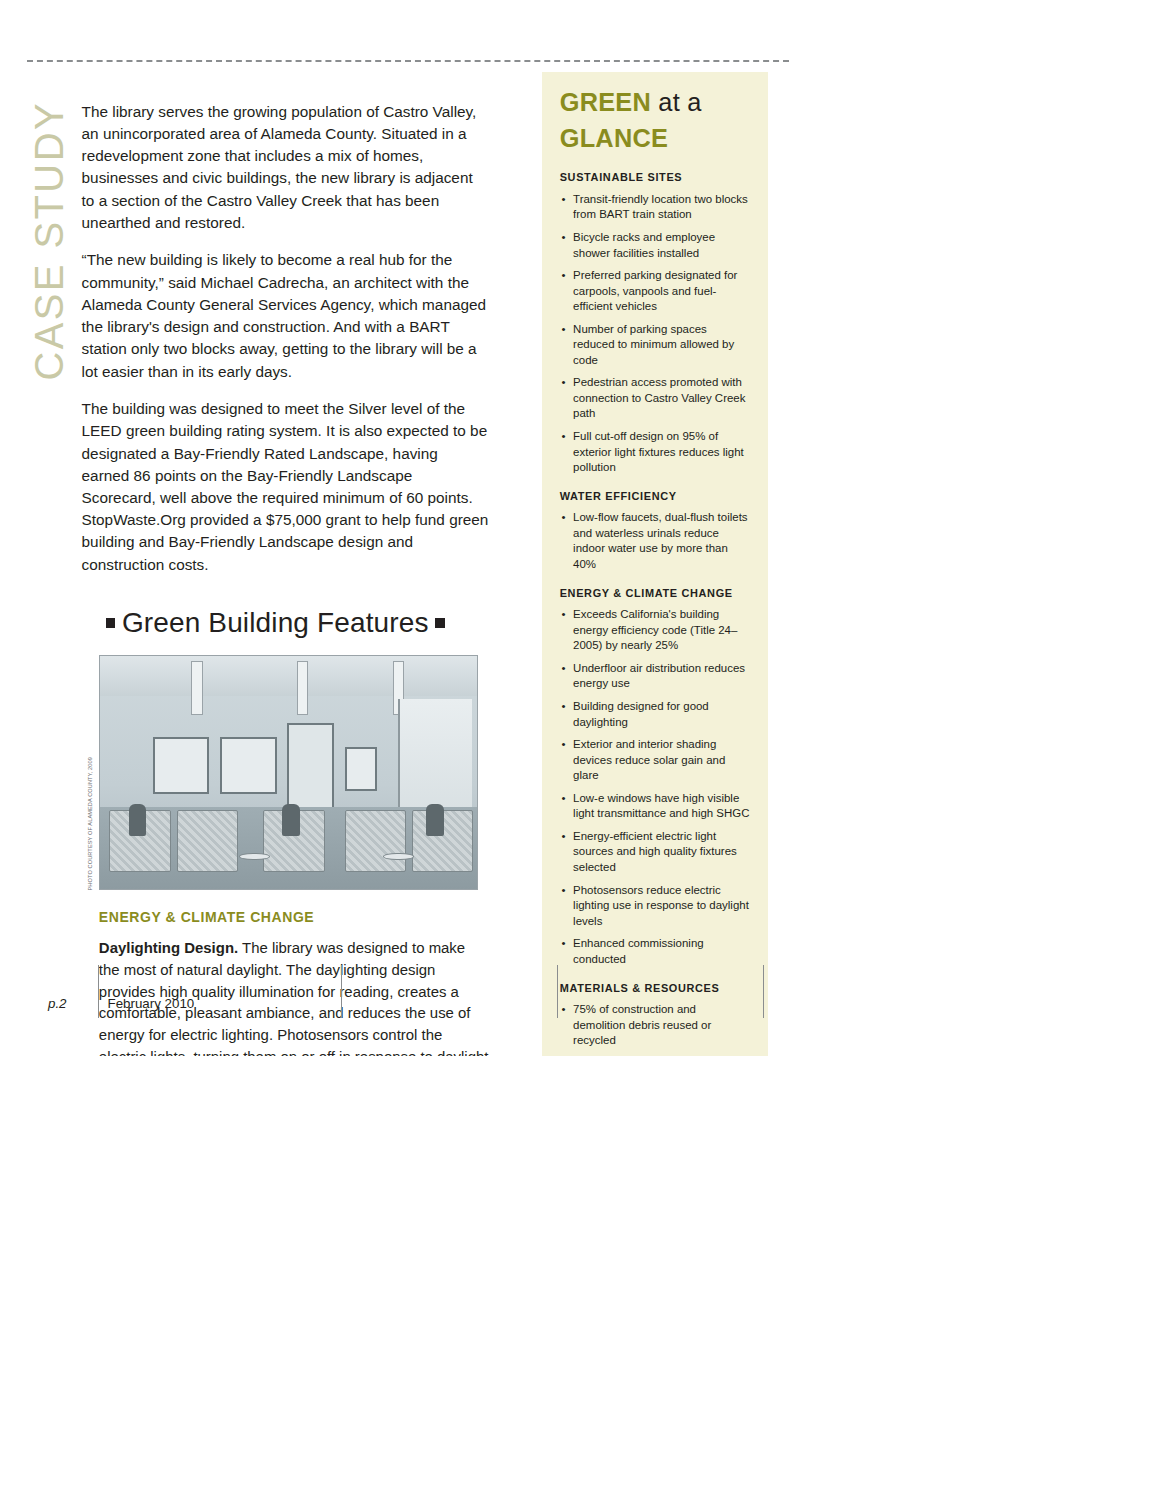CASE STUDY
GREEN at a GLANCE
Sustainable Sites
Transit-friendly location two blocks from BART train station
Bicycle racks and employee shower facilities installed
Preferred parking designated for carpools, vanpools and fuel-efficient vehicles
Number of parking spaces reduced to minimum allowed by code
Pedestrian access promoted with connection to Castro Valley Creek path
Full cut-off design on 95% of exterior light fixtures reduces light pollution
Water Efficiency
Low-flow faucets, dual-flush toilets and waterless urinals reduce indoor water use by more than 40%
Energy & Climate Change
Exceeds California's building energy efficiency code (Title 24–2005) by nearly 25%
Underfloor air distribution reduces energy use
Building designed for good daylighting
Exterior and interior shading devices reduce solar gain and glare
Low-e windows have high visible light transmittance and high SHGC
Energy-efficient electric light sources and high quality fixtures selected
Photosensors reduce electric lighting use in response to daylight levels
Enhanced commissioning conducted
Materials & Resources
75% of construction and demolition debris reused or recycled
Recycled-content materials include steel framing, gypsum board, ceiling tiles, carpeting tiles, and flyash in concrete
Forest Stewardship Council (FSC)-certified wood used for trim, casework, shelving and some furniture
The library serves the growing population of Castro Valley, an unincorporated area of Alameda County. Situated in a redevelopment zone that includes a mix of homes, businesses and civic buildings, the new library is adjacent to a section of the Castro Valley Creek that has been unearthed and restored.
“The new building is likely to become a real hub for the community,” said Michael Cadrecha, an architect with the Alameda County General Services Agency, which managed the library's design and construction. And with a BART station only two blocks away, getting to the library will be a lot easier than in its early days.
The building was designed to meet the Silver level of the LEED green building rating system. It is also expected to be designated a Bay-Friendly Rated Landscape, having earned 86 points on the Bay-Friendly Landscape Scorecard, well above the required minimum of 60 points. StopWaste.Org provided a $75,000 grant to help fund green building and Bay-Friendly Landscape design and construction costs.
Green Building Features
PHOTO COURTESY OF ALAMEDA COUNTY, 2009
Energy & Climate Change
Daylighting Design. The library was designed to make the most of natural daylight. The daylighting design provides high quality illumination for reading, creates a comfortable, pleasant ambiance, and reduces the use of energy for electric lighting. Photosensors control the electric lights, turning them on or off in response to daylight levels. A row of windows placed high on the building's north side (an architectural feature known as a clerestory) provides abundant natural light.
p.2
February 2010